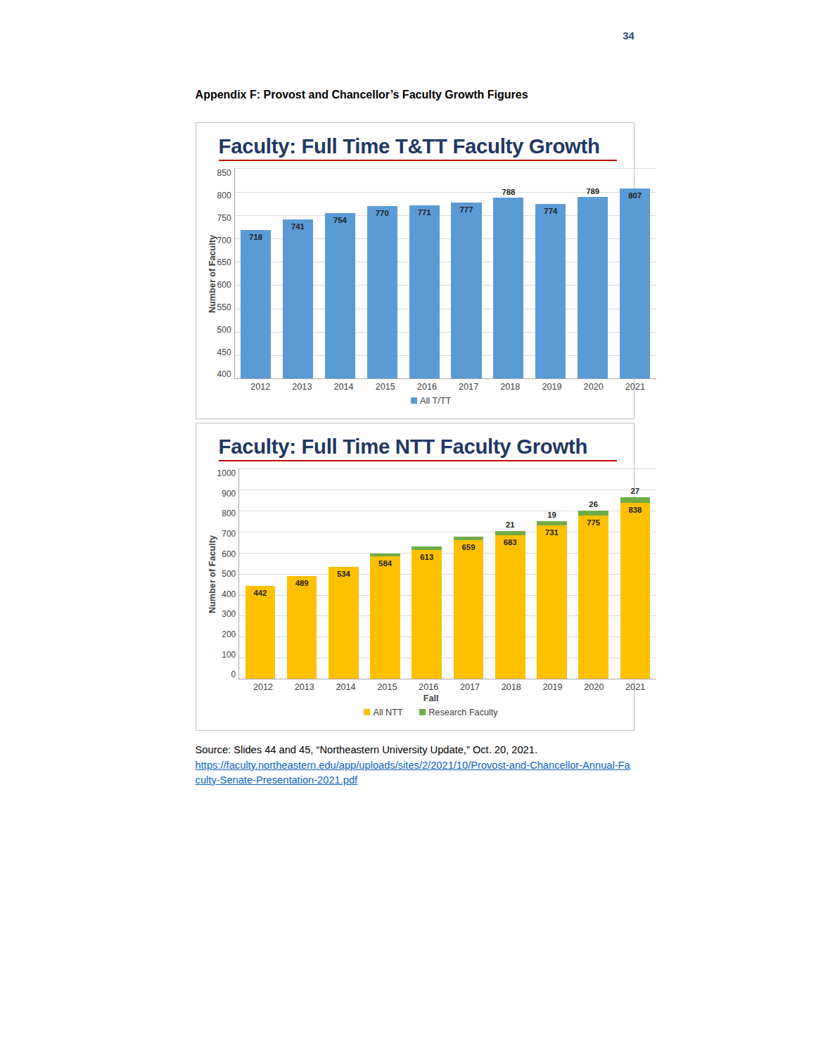34
Appendix F: Provost and Chancellor’s Faculty Growth Figures
Faculty: Full Time T&TT Faculty Growth
Number of Faculty
850
800
750
700
650
600
550
500
450
400
718
741
754
770
771
777
788
774
789
807
20122013201420152016 20172018201920202021
All T/TT
Faculty: Full Time NTT Faculty Growth
Number of Faculty
1000
900
800
700
600
500
400
300
200
100
0
442
489
534
584
613
659
21
683
19
731
26
775
27
838
20122013201420152016 20172018201920202021
Fall
All NTT Research Faculty
Source: Slides 44 and 45, “Northeastern University Update,” Oct. 20, 2021.
https://faculty.northeastern.edu/app/uploads/sites/2/2021/10/Provost-and-Chancellor-Annual-Faculty-Senate-Presentation-2021.pdf